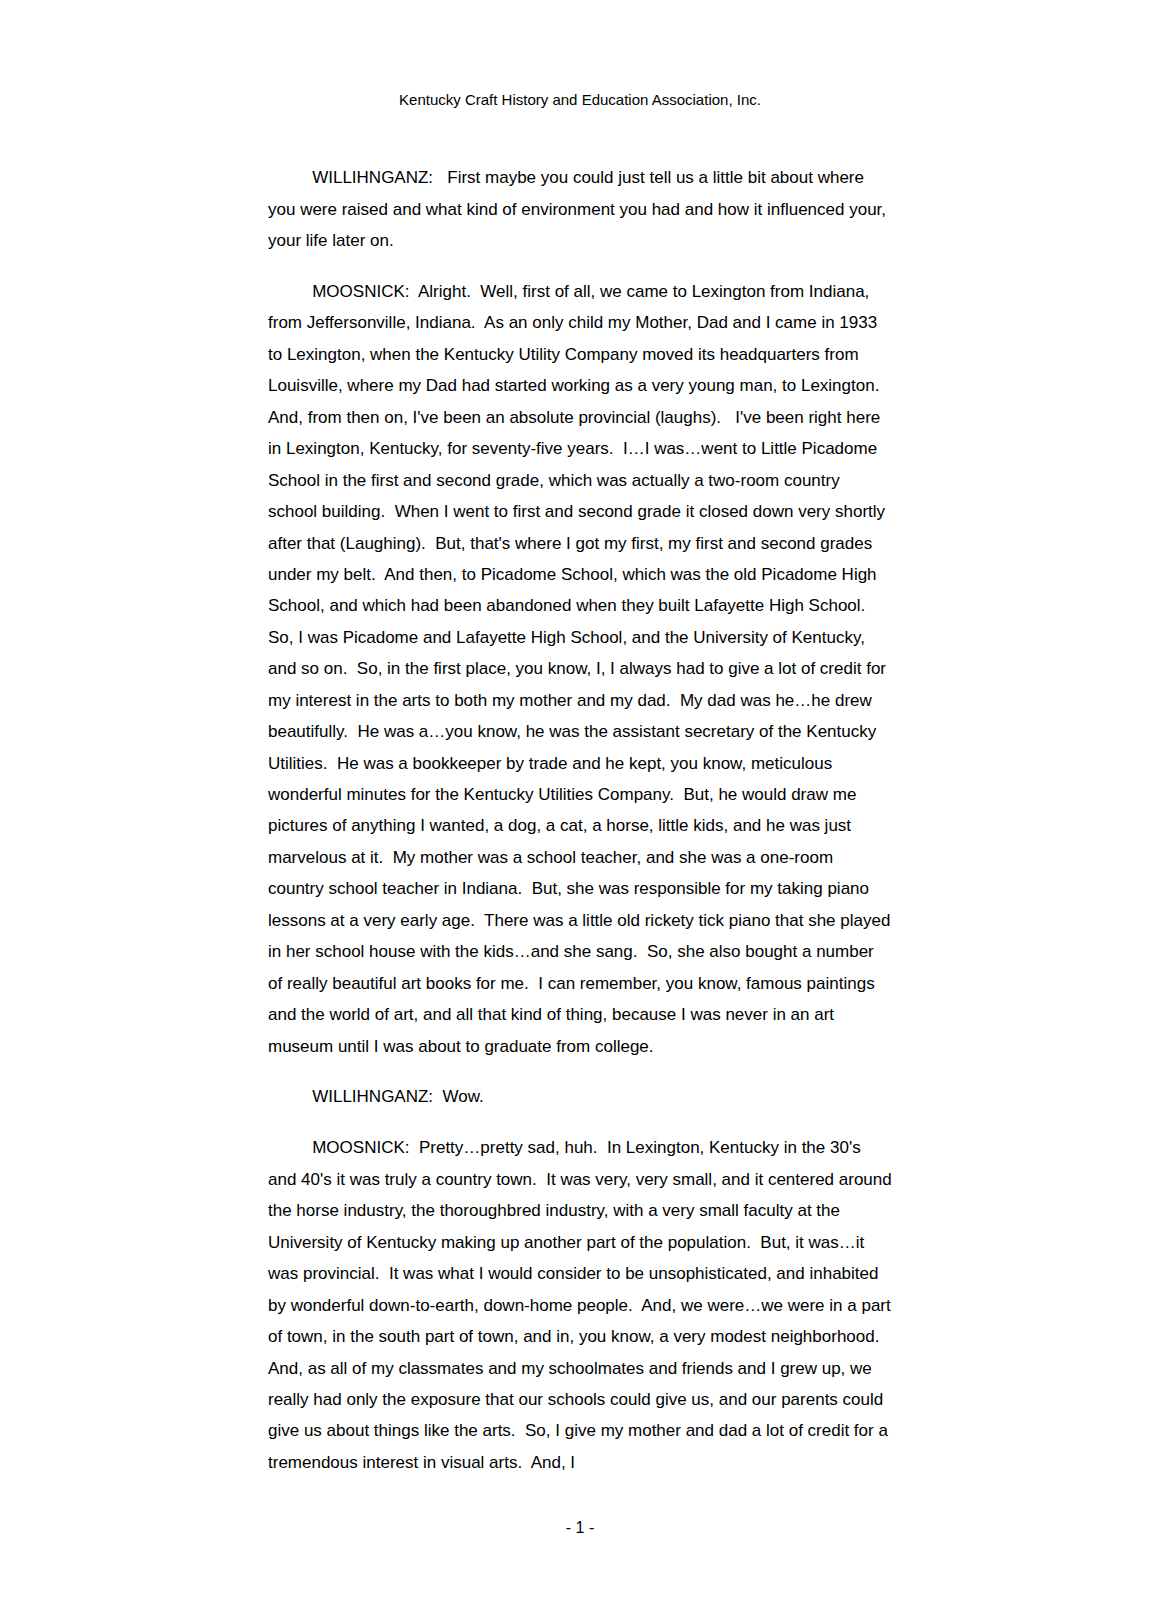Kentucky Craft History and Education Association, Inc.
WILLIHNGANZ: First maybe you could just tell us a little bit about where you were raised and what kind of environment you had and how it influenced your, your life later on.
MOOSNICK: Alright. Well, first of all, we came to Lexington from Indiana, from Jeffersonville, Indiana. As an only child my Mother, Dad and I came in 1933 to Lexington, when the Kentucky Utility Company moved its headquarters from Louisville, where my Dad had started working as a very young man, to Lexington. And, from then on, I've been an absolute provincial (laughs). I've been right here in Lexington, Kentucky, for seventy-five years. I…I was…went to Little Picadome School in the first and second grade, which was actually a two-room country school building. When I went to first and second grade it closed down very shortly after that (Laughing). But, that's where I got my first, my first and second grades under my belt. And then, to Picadome School, which was the old Picadome High School, and which had been abandoned when they built Lafayette High School. So, I was Picadome and Lafayette High School, and the University of Kentucky, and so on. So, in the first place, you know, I, I always had to give a lot of credit for my interest in the arts to both my mother and my dad. My dad was he…he drew beautifully. He was a…you know, he was the assistant secretary of the Kentucky Utilities. He was a bookkeeper by trade and he kept, you know, meticulous wonderful minutes for the Kentucky Utilities Company. But, he would draw me pictures of anything I wanted, a dog, a cat, a horse, little kids, and he was just marvelous at it. My mother was a school teacher, and she was a one-room country school teacher in Indiana. But, she was responsible for my taking piano lessons at a very early age. There was a little old rickety tick piano that she played in her school house with the kids…and she sang. So, she also bought a number of really beautiful art books for me. I can remember, you know, famous paintings and the world of art, and all that kind of thing, because I was never in an art museum until I was about to graduate from college.
WILLIHNGANZ: Wow.
MOOSNICK: Pretty…pretty sad, huh. In Lexington, Kentucky in the 30's and 40's it was truly a country town. It was very, very small, and it centered around the horse industry, the thoroughbred industry, with a very small faculty at the University of Kentucky making up another part of the population. But, it was…it was provincial. It was what I would consider to be unsophisticated, and inhabited by wonderful down-to-earth, down-home people. And, we were…we were in a part of town, in the south part of town, and in, you know, a very modest neighborhood. And, as all of my classmates and my schoolmates and friends and I grew up, we really had only the exposure that our schools could give us, and our parents could give us about things like the arts. So, I give my mother and dad a lot of credit for a tremendous interest in visual arts. And, I
- 1 -